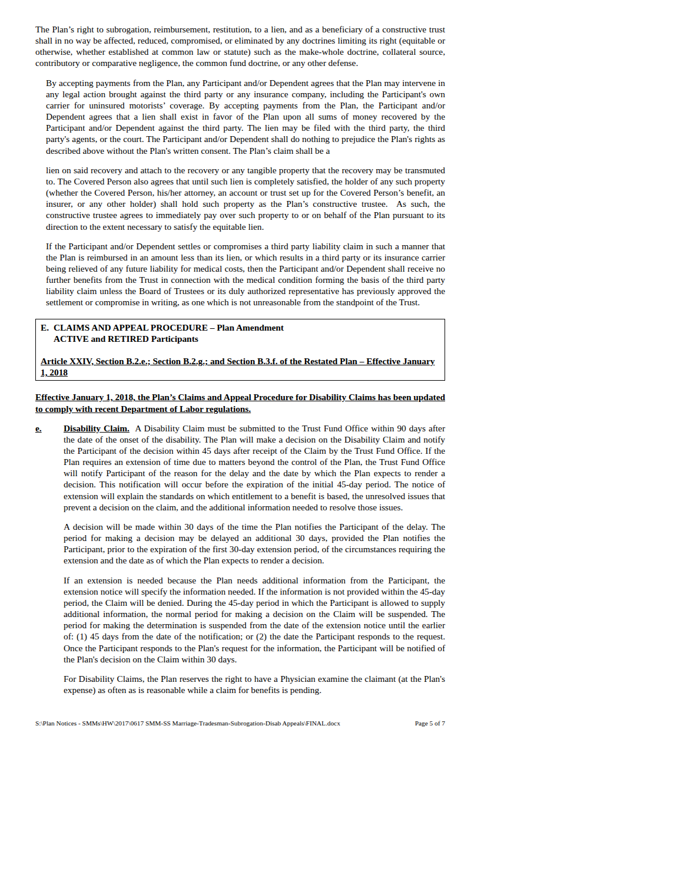The Plan’s right to subrogation, reimbursement, restitution, to a lien, and as a beneficiary of a constructive trust shall in no way be affected, reduced, compromised, or eliminated by any doctrines limiting its right (equitable or otherwise, whether established at common law or statute) such as the make-whole doctrine, collateral source, contributory or comparative negligence, the common fund doctrine, or any other defense.
By accepting payments from the Plan, any Participant and/or Dependent agrees that the Plan may intervene in any legal action brought against the third party or any insurance company, including the Participant's own carrier for uninsured motorists’ coverage. By accepting payments from the Plan, the Participant and/or Dependent agrees that a lien shall exist in favor of the Plan upon all sums of money recovered by the Participant and/or Dependent against the third party. The lien may be filed with the third party, the third party's agents, or the court. The Participant and/or Dependent shall do nothing to prejudice the Plan's rights as described above without the Plan's written consent. The Plan’s claim shall be a
lien on said recovery and attach to the recovery or any tangible property that the recovery may be transmuted to. The Covered Person also agrees that until such lien is completely satisfied, the holder of any such property (whether the Covered Person, his/her attorney, an account or trust set up for the Covered Person’s benefit, an insurer, or any other holder) shall hold such property as the Plan’s constructive trustee. As such, the constructive trustee agrees to immediately pay over such property to or on behalf of the Plan pursuant to its direction to the extent necessary to satisfy the equitable lien.
If the Participant and/or Dependent settles or compromises a third party liability claim in such a manner that the Plan is reimbursed in an amount less than its lien, or which results in a third party or its insurance carrier being relieved of any future liability for medical costs, then the Participant and/or Dependent shall receive no further benefits from the Trust in connection with the medical condition forming the basis of the third party liability claim unless the Board of Trustees or its duly authorized representative has previously approved the settlement or compromise in writing, as one which is not unreasonable from the standpoint of the Trust.
E. CLAIMS AND APPEAL PROCEDURE – Plan Amendment
ACTIVE and RETIRED Participants
Article XXIV, Section B.2.e.; Section B.2.g.; and Section B.3.f. of the Restated Plan – Effective January 1, 2018
Effective January 1, 2018, the Plan’s Claims and Appeal Procedure for Disability Claims has been updated to comply with recent Department of Labor regulations.
e.
Disability Claim. A Disability Claim must be submitted to the Trust Fund Office within 90 days after the date of the onset of the disability. The Plan will make a decision on the Disability Claim and notify the Participant of the decision within 45 days after receipt of the Claim by the Trust Fund Office. If the Plan requires an extension of time due to matters beyond the control of the Plan, the Trust Fund Office will notify Participant of the reason for the delay and the date by which the Plan expects to render a decision. This notification will occur before the expiration of the initial 45-day period. The notice of extension will explain the standards on which entitlement to a benefit is based, the unresolved issues that prevent a decision on the claim, and the additional information needed to resolve those issues.
A decision will be made within 30 days of the time the Plan notifies the Participant of the delay. The period for making a decision may be delayed an additional 30 days, provided the Plan notifies the Participant, prior to the expiration of the first 30-day extension period, of the circumstances requiring the extension and the date as of which the Plan expects to render a decision.
If an extension is needed because the Plan needs additional information from the Participant, the extension notice will specify the information needed. If the information is not provided within the 45-day period, the Claim will be denied. During the 45-day period in which the Participant is allowed to supply additional information, the normal period for making a decision on the Claim will be suspended. The period for making the determination is suspended from the date of the extension notice until the earlier of: (1) 45 days from the date of the notification; or (2) the date the Participant responds to the request. Once the Participant responds to the Plan's request for the information, the Participant will be notified of the Plan's decision on the Claim within 30 days.
For Disability Claims, the Plan reserves the right to have a Physician examine the claimant (at the Plan's expense) as often as is reasonable while a claim for benefits is pending.
S:\Plan Notices - SMMs\HW\2017\0617 SMM-SS Marriage-Tradesman-Subrogation-Disab Appeals\FINAL.docx
Page 5 of 7